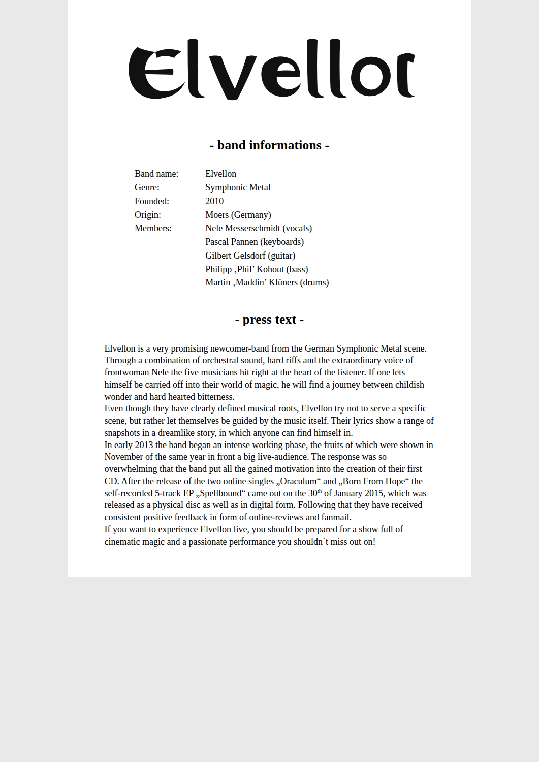- band informations -
| Band name: | Elvellon |
| Genre: | Symphonic Metal |
| Founded: | 2010 |
| Origin: | Moers (Germany) |
| Members: | Nele Messerschmidt (vocals) |
| | Pascal Pannen (keyboards) |
| | Gilbert Gelsdorf (guitar) |
| | Philipp ‚Phil’ Kohout (bass) |
| | Martin ‚Maddin’ Klüners (drums) |
- press text -
Elvellon is a very promising newcomer-band from the German Symphonic Metal scene. Through a combination of orchestral sound, hard riffs and the extraordinary voice of frontwoman Nele the five musicians hit right at the heart of the listener. If one lets himself be carried off into their world of magic, he will find a journey between childish wonder and hard hearted bitterness.
Even though they have clearly defined musical roots, Elvellon try not to serve a specific scene, but rather let themselves be guided by the music itself. Their lyrics show a range of snapshots in a dreamlike story, in which anyone can find himself in.
In early 2013 the band began an intense working phase, the fruits of which were shown in November of the same year in front a big live-audience. The response was so overwhelming that the band put all the gained motivation into the creation of their first CD. After the release of the two online singles „Oraculum“ and „Born From Hope“ the self-recorded 5-track EP „Spellbound“ came out on the 30th of January 2015, which was released as a physical disc as well as in digital form. Following that they have received consistent positive feedback in form of online-reviews and fanmail.
If you want to experience Elvellon live, you should be prepared for a show full of cinematic magic and a passionate performance you shouldn´t miss out on!